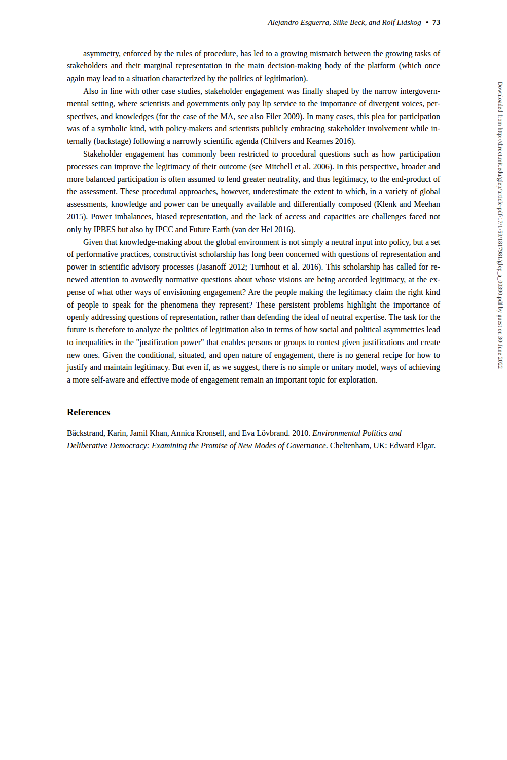Alejandro Esguerra, Silke Beck, and Rolf Lidskog• 73
asymmetry, enforced by the rules of procedure, has led to a growing mismatch between the growing tasks of stakeholders and their marginal representation in the main decision-making body of the platform (which once again may lead to a situation characterized by the politics of legitimation).
Also in line with other case studies, stakeholder engagement was finally shaped by the narrow intergovernmental setting, where scientists and governments only pay lip service to the importance of divergent voices, perspectives, and knowledges (for the case of the MA, see also Filer 2009). In many cases, this plea for participation was of a symbolic kind, with policy-makers and scientists publicly embracing stakeholder involvement while internally (backstage) following a narrowly scientific agenda (Chilvers and Kearnes 2016).
Stakeholder engagement has commonly been restricted to procedural questions such as how participation processes can improve the legitimacy of their outcome (see Mitchell et al. 2006). In this perspective, broader and more balanced participation is often assumed to lend greater neutrality, and thus legitimacy, to the end-product of the assessment. These procedural approaches, however, underestimate the extent to which, in a variety of global assessments, knowledge and power can be unequally available and differentially composed (Klenk and Meehan 2015). Power imbalances, biased representation, and the lack of access and capacities are challenges faced not only by IPBES but also by IPCC and Future Earth (van der Hel 2016).
Given that knowledge-making about the global environment is not simply a neutral input into policy, but a set of performative practices, constructivist scholarship has long been concerned with questions of representation and power in scientific advisory processes (Jasanoff 2012; Turnhout et al. 2016). This scholarship has called for renewed attention to avowedly normative questions about whose visions are being accorded legitimacy, at the expense of what other ways of envisioning engagement? Are the people making the legitimacy claim the right kind of people to speak for the phenomena they represent? These persistent problems highlight the importance of openly addressing questions of representation, rather than defending the ideal of neutral expertise. The task for the future is therefore to analyze the politics of legitimation also in terms of how social and political asymmetries lead to inequalities in the "justification power" that enables persons or groups to contest given justifications and create new ones. Given the conditional, situated, and open nature of engagement, there is no general recipe for how to justify and maintain legitimacy. But even if, as we suggest, there is no simple or unitary model, ways of achieving a more self-aware and effective mode of engagement remain an important topic for exploration.
References
Bäckstrand, Karin, Jamil Khan, Annica Kronsell, and Eva Lövbrand. 2010. Environmental Politics and Deliberative Democracy: Examining the Promise of New Modes of Governance. Cheltenham, UK: Edward Elgar.
Downloaded from http://direct.mit.edu/glep/article-pdf/17/1/59/1817981/glep_a_00390.pdf by guest on 30 June 2022